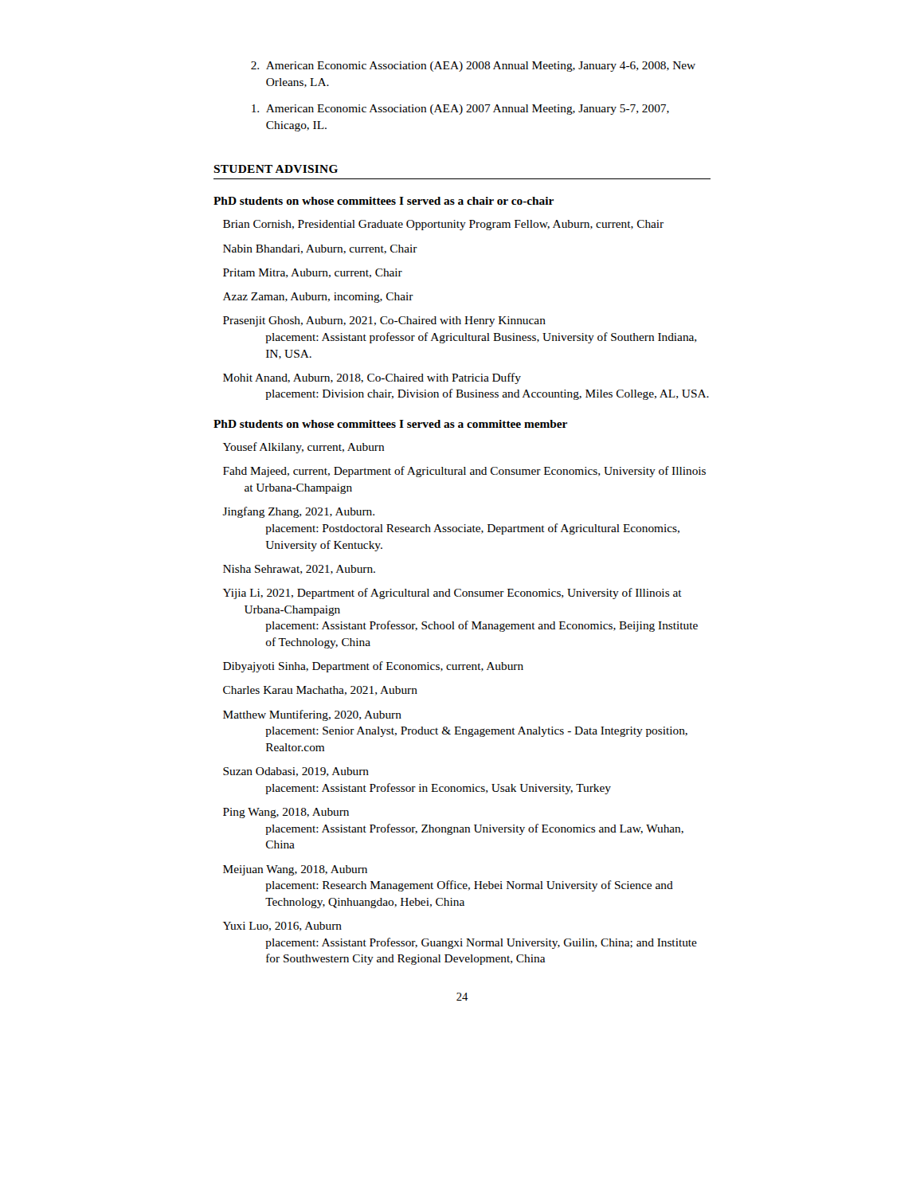2. American Economic Association (AEA) 2008 Annual Meeting, January 4-6, 2008, New Orleans, LA.
1. American Economic Association (AEA) 2007 Annual Meeting, January 5-7, 2007, Chicago, IL.
STUDENT ADVISING
PhD students on whose committees I served as a chair or co-chair
Brian Cornish, Presidential Graduate Opportunity Program Fellow, Auburn, current, Chair
Nabin Bhandari, Auburn, current, Chair
Pritam Mitra, Auburn, current, Chair
Azaz Zaman, Auburn, incoming, Chair
Prasenjit Ghosh, Auburn, 2021, Co-Chaired with Henry Kinnucan placement: Assistant professor of Agricultural Business, University of Southern Indiana, IN, USA.
Mohit Anand, Auburn, 2018, Co-Chaired with Patricia Duffy placement: Division chair, Division of Business and Accounting, Miles College, AL, USA.
PhD students on whose committees I served as a committee member
Yousef Alkilany, current, Auburn
Fahd Majeed, current, Department of Agricultural and Consumer Economics, University of Illinois at Urbana-Champaign
Jingfang Zhang, 2021, Auburn. placement: Postdoctoral Research Associate, Department of Agricultural Economics, University of Kentucky.
Nisha Sehrawat, 2021, Auburn.
Yijia Li, 2021, Department of Agricultural and Consumer Economics, University of Illinois at Urbana-Champaign placement: Assistant Professor, School of Management and Economics, Beijing Institute of Technology, China
Dibyajyoti Sinha, Department of Economics, current, Auburn
Charles Karau Machatha, 2021, Auburn
Matthew Muntifering, 2020, Auburn placement: Senior Analyst, Product & Engagement Analytics - Data Integrity position, Realtor.com
Suzan Odabasi, 2019, Auburn placement: Assistant Professor in Economics, Usak University, Turkey
Ping Wang, 2018, Auburn placement: Assistant Professor, Zhongnan University of Economics and Law, Wuhan, China
Meijuan Wang, 2018, Auburn placement: Research Management Office, Hebei Normal University of Science and Technology, Qinhuangdao, Hebei, China
Yuxi Luo, 2016, Auburn placement: Assistant Professor, Guangxi Normal University, Guilin, China; and Institute for Southwestern City and Regional Development, China
24